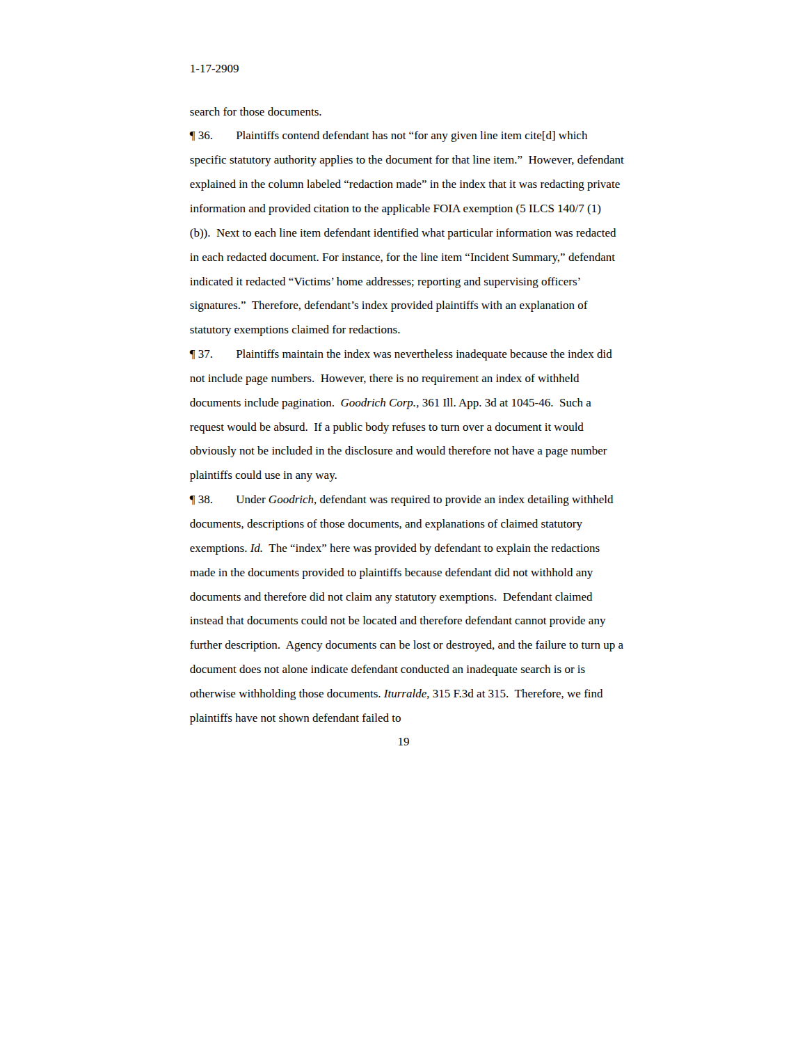1-17-2909
search for those documents.
¶ 36. Plaintiffs contend defendant has not “for any given line item cite[d] which specific statutory authority applies to the document for that line item.” However, defendant explained in the column labeled “redaction made” in the index that it was redacting private information and provided citation to the applicable FOIA exemption (5 ILCS 140/7 (1)(b)). Next to each line item defendant identified what particular information was redacted in each redacted document. For instance, for the line item “Incident Summary,” defendant indicated it redacted “Victims’ home addresses; reporting and supervising officers’ signatures.” Therefore, defendant’s index provided plaintiffs with an explanation of statutory exemptions claimed for redactions.
¶ 37. Plaintiffs maintain the index was nevertheless inadequate because the index did not include page numbers. However, there is no requirement an index of withheld documents include pagination. Goodrich Corp., 361 Ill. App. 3d at 1045-46. Such a request would be absurd. If a public body refuses to turn over a document it would obviously not be included in the disclosure and would therefore not have a page number plaintiffs could use in any way.
¶ 38. Under Goodrich, defendant was required to provide an index detailing withheld documents, descriptions of those documents, and explanations of claimed statutory exemptions. Id. The “index” here was provided by defendant to explain the redactions made in the documents provided to plaintiffs because defendant did not withhold any documents and therefore did not claim any statutory exemptions. Defendant claimed instead that documents could not be located and therefore defendant cannot provide any further description. Agency documents can be lost or destroyed, and the failure to turn up a document does not alone indicate defendant conducted an inadequate search is or is otherwise withholding those documents. Iturralde, 315 F.3d at 315. Therefore, we find plaintiffs have not shown defendant failed to
19